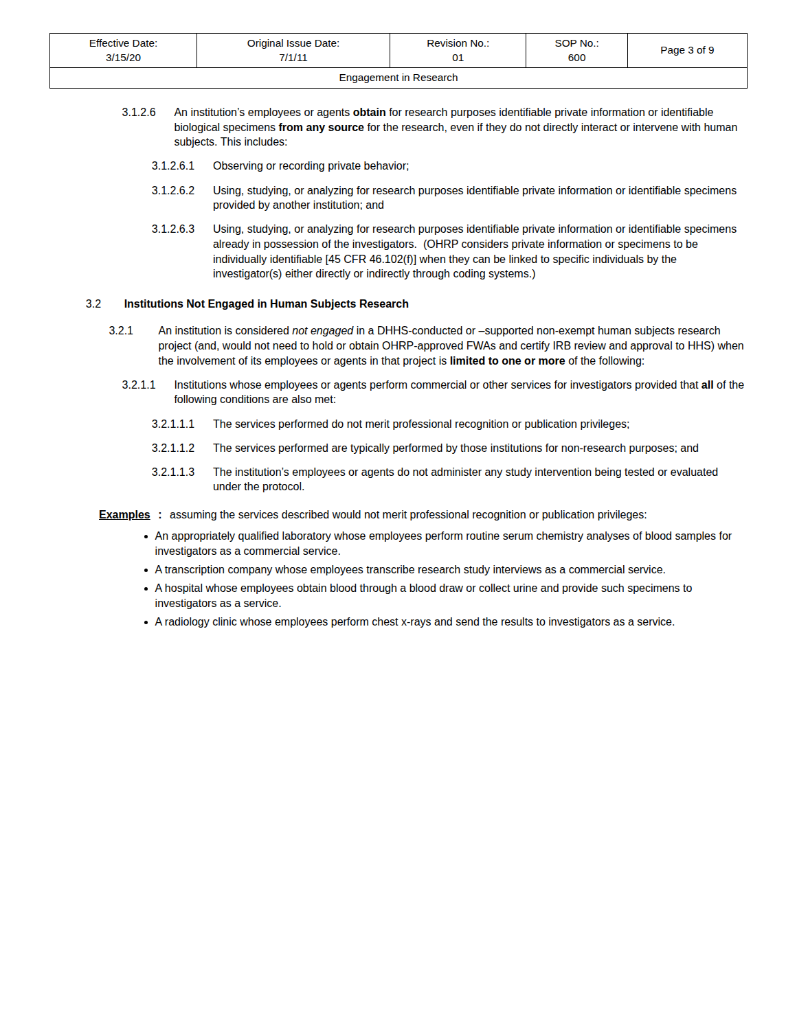| Effective Date: 3/15/20 | Original Issue Date: 7/1/11 | Revision No.: 01 | SOP No.: 600 | Page 3 of 9 |
| Engagement in Research |
3.1.2.6 An institution’s employees or agents obtain for research purposes identifiable private information or identifiable biological specimens from any source for the research, even if they do not directly interact or intervene with human subjects. This includes:
3.1.2.6.1 Observing or recording private behavior;
3.1.2.6.2 Using, studying, or analyzing for research purposes identifiable private information or identifiable specimens provided by another institution; and
3.1.2.6.3 Using, studying, or analyzing for research purposes identifiable private information or identifiable specimens already in possession of the investigators. (OHRP considers private information or specimens to be individually identifiable [45 CFR 46.102(f)] when they can be linked to specific individuals by the investigator(s) either directly or indirectly through coding systems.)
3.2 Institutions Not Engaged in Human Subjects Research
3.2.1 An institution is considered not engaged in a DHHS-conducted or –supported non-exempt human subjects research project (and, would not need to hold or obtain OHRP-approved FWAs and certify IRB review and approval to HHS) when the involvement of its employees or agents in that project is limited to one or more of the following:
3.2.1.1 Institutions whose employees or agents perform commercial or other services for investigators provided that all of the following conditions are also met:
3.2.1.1.1 The services performed do not merit professional recognition or publication privileges;
3.2.1.1.2 The services performed are typically performed by those institutions for non-research purposes; and
3.2.1.1.3 The institution’s employees or agents do not administer any study intervention being tested or evaluated under the protocol.
Examples: assuming the services described would not merit professional recognition or publication privileges:
An appropriately qualified laboratory whose employees perform routine serum chemistry analyses of blood samples for investigators as a commercial service.
A transcription company whose employees transcribe research study interviews as a commercial service.
A hospital whose employees obtain blood through a blood draw or collect urine and provide such specimens to investigators as a service.
A radiology clinic whose employees perform chest x-rays and send the results to investigators as a service.